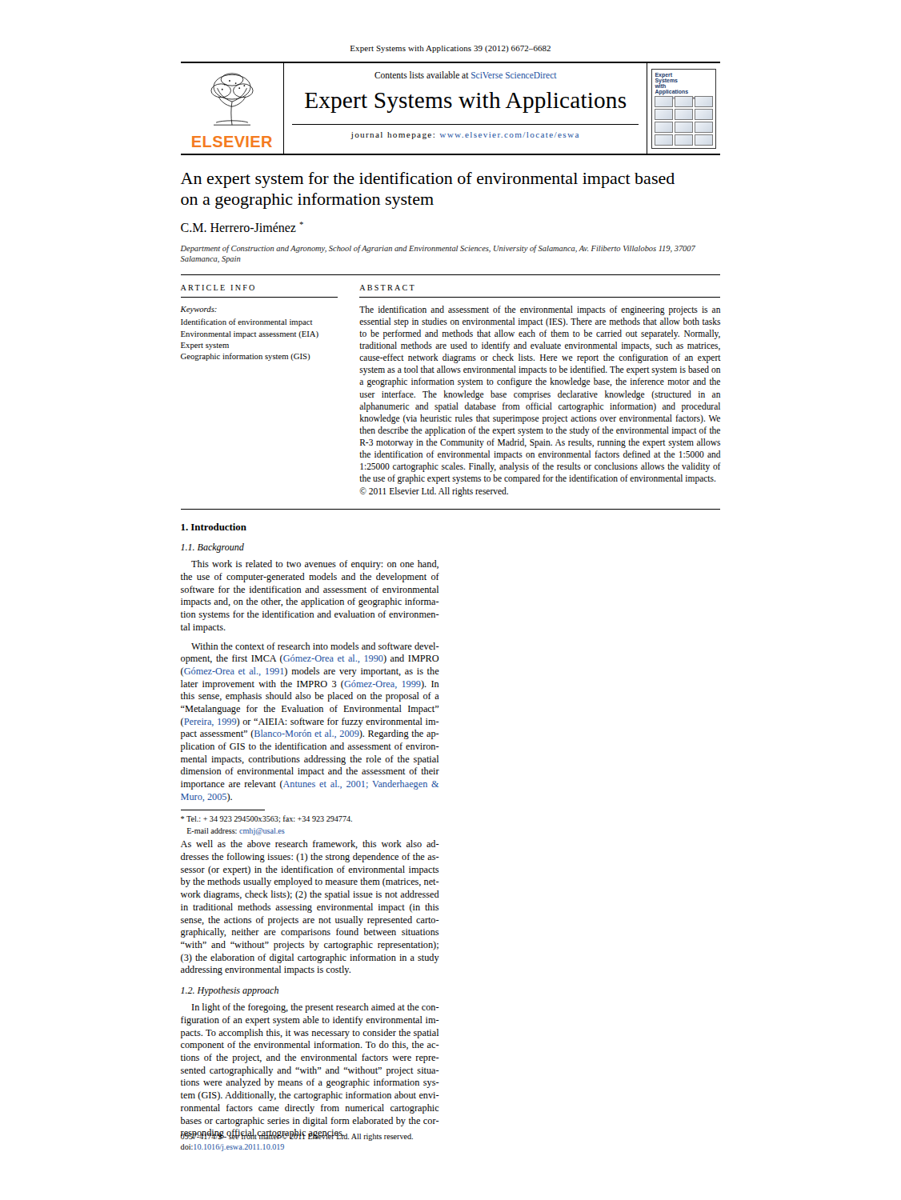Expert Systems with Applications 39 (2012) 6672–6682
ELSEVIER
Contents lists available at SciVerse ScienceDirect
Expert Systems with Applications
journal homepage: www.elsevier.com/locate/eswa
Expert
Systems
with
Applications
An International Journal
An expert system for the identification of environmental impact based
on a geographic information system
C.M. Herrero-Jiménez *
Department of Construction and Agronomy, School of Agrarian and Environmental Sciences, University of Salamanca, Av. Filiberto Villalobos 119, 37007 Salamanca, Spain
Article info
Keywords:
Identification of environmental impact
Environmental impact assessment (EIA)
Expert system
Geographic information system (GIS)
Abstract
The identification and assessment of the environmental impacts of engineering projects is an essential step in studies on environmental impact (IES). There are methods that allow both tasks to be performed and methods that allow each of them to be carried out separately. Normally, traditional methods are used to identify and evaluate environmental impacts, such as matrices, cause-effect network diagrams or check lists. Here we report the configuration of an expert system as a tool that allows environmental impacts to be identified. The expert system is based on a geographic information system to configure the knowledge base, the inference motor and the user interface. The knowledge base comprises declarative knowledge (structured in an alphanumeric and spatial database from official cartographic information) and procedural knowledge (via heuristic rules that superimpose project actions over environmental factors). We then describe the application of the expert system to the study of the environmental impact of the R-3 motorway in the Community of Madrid, Spain. As results, running the expert system allows the identification of environmental impacts on environmental factors defined at the 1:5000 and 1:25000 cartographic scales. Finally, analysis of the results or conclusions allows the validity of the use of graphic expert systems to be compared for the identification of environmental impacts.
© 2011 Elsevier Ltd. All rights reserved.
1. Introduction
1.1. Background
This work is related to two avenues of enquiry: on one hand, the use of computer-generated models and the development of software for the identification and assessment of environmental impacts and, on the other, the application of geographic information systems for the identification and evaluation of environmental impacts.
Within the context of research into models and software development, the first IMCA (Gómez-Orea et al., 1990) and IMPRO (Gómez-Orea et al., 1991) models are very important, as is the later improvement with the IMPRO 3 (Gómez-Orea, 1999). In this sense, emphasis should also be placed on the proposal of a “Metalanguage for the Evaluation of Environmental Impact” (Pereira, 1999) or “AIEIA: software for fuzzy environmental impact assessment” (Blanco-Morón et al., 2009). Regarding the application of GIS to the identification and assessment of environmental impacts, contributions addressing the role of the spatial dimension of environmental impact and the assessment of their importance are relevant (Antunes et al., 2001; Vanderhaegen & Muro, 2005).
* Tel.: + 34 923 294500x3563; fax: +34 923 294774.
E-mail address: cmhj@usal.es
As well as the above research framework, this work also addresses the following issues: (1) the strong dependence of the assessor (or expert) in the identification of environmental impacts by the methods usually employed to measure them (matrices, network diagrams, check lists); (2) the spatial issue is not addressed in traditional methods assessing environmental impact (in this sense, the actions of projects are not usually represented cartographically, neither are comparisons found between situations “with” and “without” projects by cartographic representation); (3) the elaboration of digital cartographic information in a study addressing environmental impacts is costly.
1.2. Hypothesis approach
In light of the foregoing, the present research aimed at the configuration of an expert system able to identify environmental impacts. To accomplish this, it was necessary to consider the spatial component of the environmental information. To do this, the actions of the project, and the environmental factors were represented cartographically and “with” and “without” project situations were analyzed by means of a geographic information system (GIS). Additionally, the cartographic information about environmental factors came directly from numerical cartographic bases or cartographic series in digital form elaborated by the corresponding official cartographic agencies.
0957-4174/$ - see front matter © 2011 Elsevier Ltd. All rights reserved.
doi:10.1016/j.eswa.2011.10.019